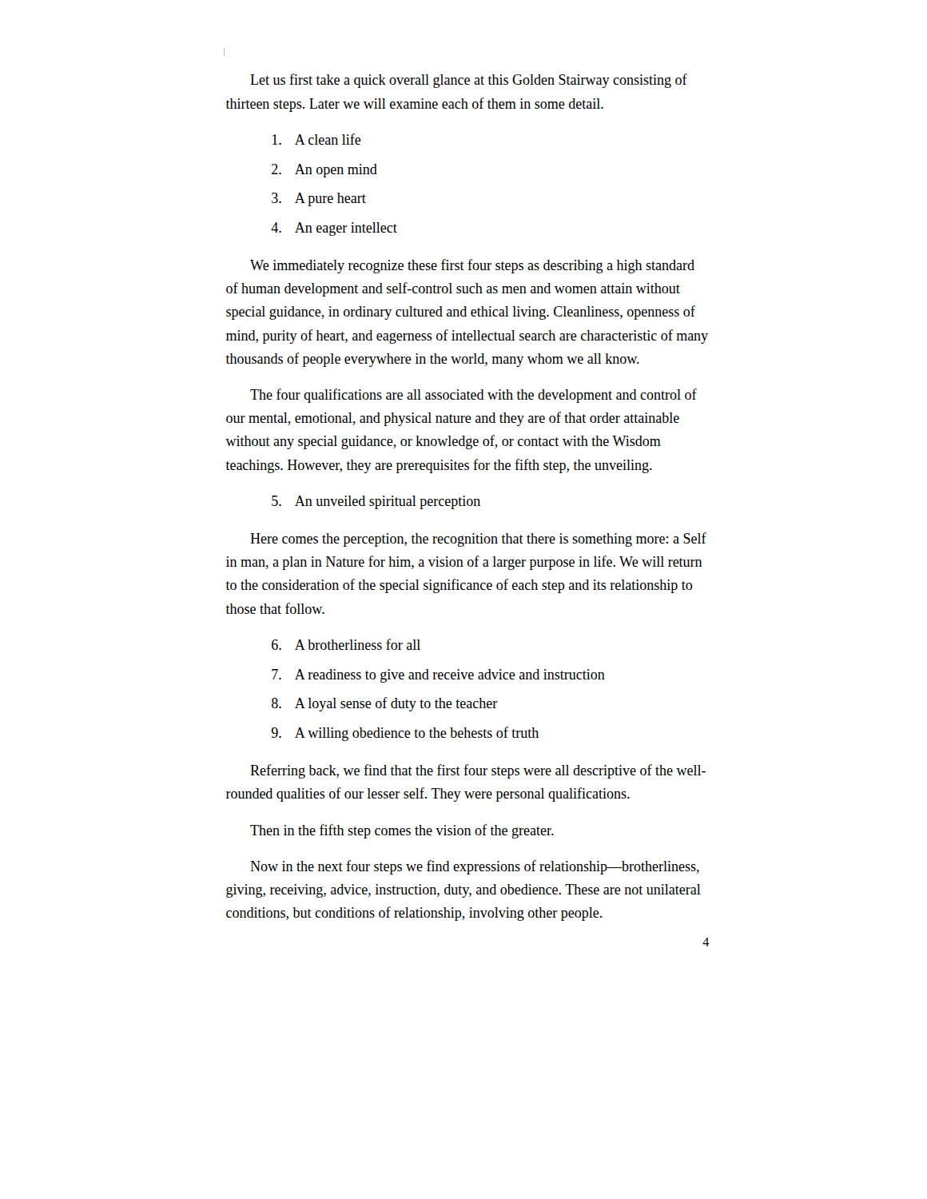Let us first take a quick overall glance at this Golden Stairway consisting of thirteen steps. Later we will examine each of them in some detail.
A clean life
An open mind
A pure heart
An eager intellect
We immediately recognize these first four steps as describing a high standard of human development and self-control such as men and women attain without special guidance, in ordinary cultured and ethical living. Cleanliness, openness of mind, purity of heart, and eagerness of intellectual search are characteristic of many thousands of people everywhere in the world, many whom we all know.
The four qualifications are all associated with the development and control of our mental, emotional, and physical nature and they are of that order attainable without any special guidance, or knowledge of, or contact with the Wisdom teachings. However, they are prerequisites for the fifth step, the unveiling.
An unveiled spiritual perception
Here comes the perception, the recognition that there is something more: a Self in man, a plan in Nature for him, a vision of a larger purpose in life. We will return to the consideration of the special significance of each step and its relationship to those that follow.
A brotherliness for all
A readiness to give and receive advice and instruction
A loyal sense of duty to the teacher
A willing obedience to the behests of truth
Referring back, we find that the first four steps were all descriptive of the well-rounded qualities of our lesser self. They were personal qualifications.
Then in the fifth step comes the vision of the greater.
Now in the next four steps we find expressions of relationship—brotherliness, giving, receiving, advice, instruction, duty, and obedience. These are not unilateral conditions, but conditions of relationship, involving other people.
4